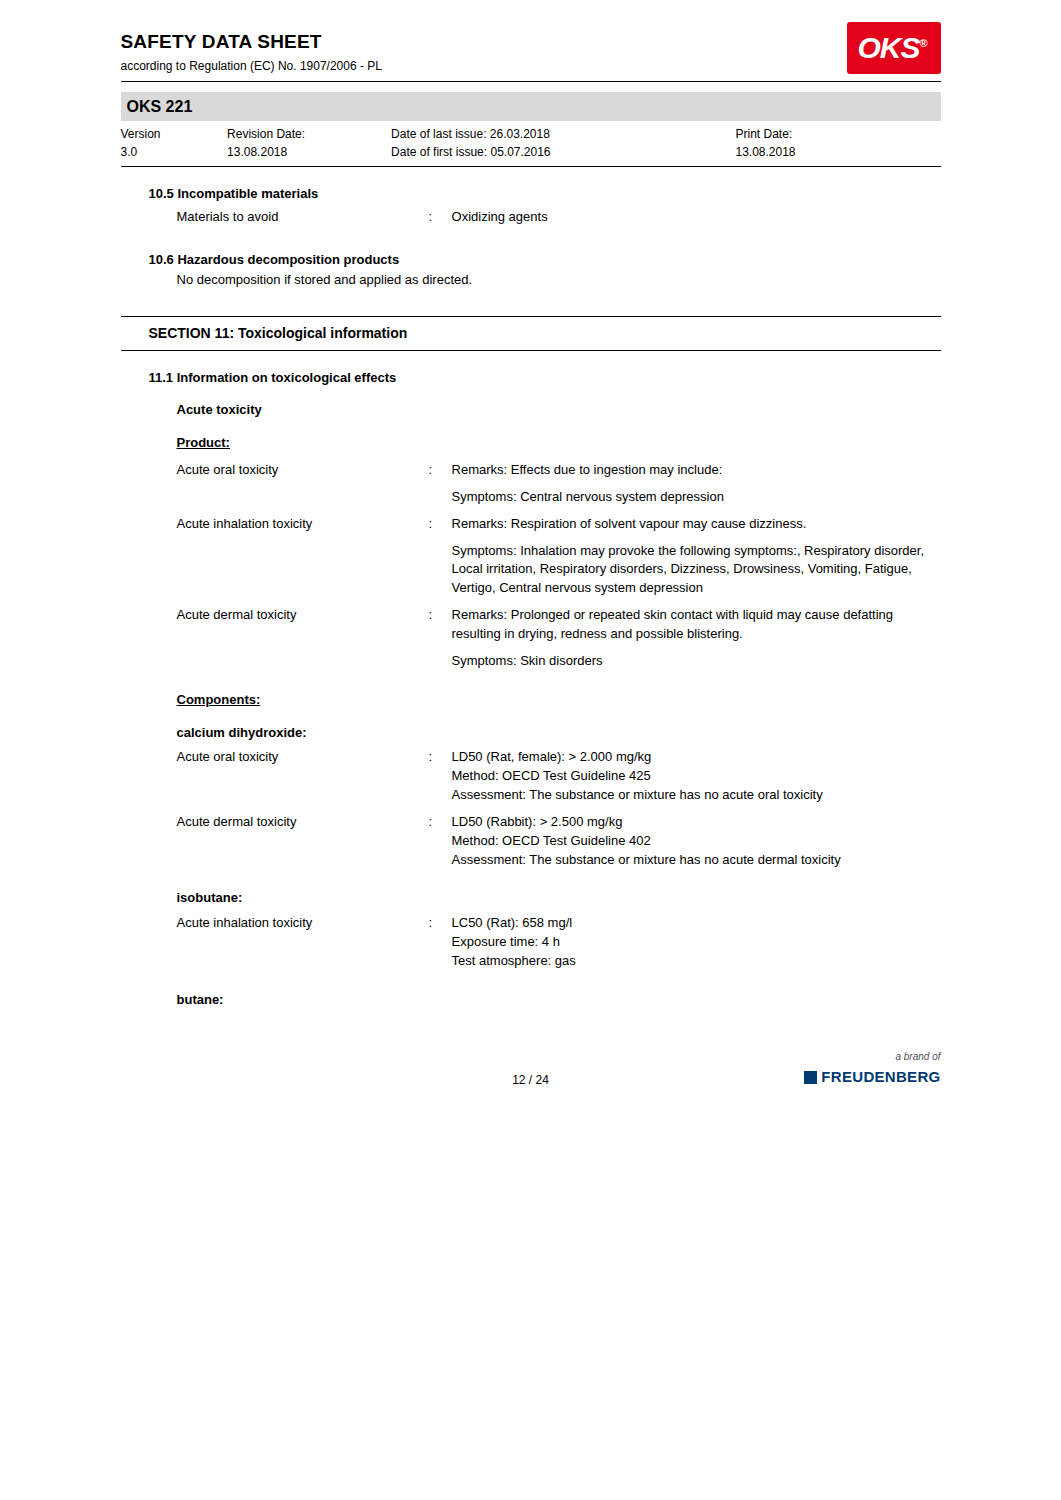SAFETY DATA SHEET
according to Regulation (EC) No. 1907/2006 - PL
OKS®
OKS 221
| Version 3.0 | Revision Date: 13.08.2018 | Date of last issue: 26.03.2018 Date of first issue: 05.07.2016 | Print Date: 13.08.2018 |
10.5 Incompatible materials
| Materials to avoid | : | Oxidizing agents |
10.6 Hazardous decomposition products
No decomposition if stored and applied as directed.
SECTION 11: Toxicological information
11.1 Information on toxicological effects
Acute toxicity
Product:
| Acute oral toxicity | : | Remarks: Effects due to ingestion may include: |
| | | Symptoms: Central nervous system depression |
| Acute inhalation toxicity | : | Remarks: Respiration of solvent vapour may cause dizziness. |
| | | Symptoms: Inhalation may provoke the following symptoms:, Respiratory disorder, Local irritation, Respiratory disorders, Dizziness, Drowsiness, Vomiting, Fatigue, Vertigo, Central nervous system depression |
| Acute dermal toxicity | : | Remarks: Prolonged or repeated skin contact with liquid may cause defatting resulting in drying, redness and possible blistering. |
| | | Symptoms: Skin disorders |
Components:
calcium dihydroxide:
| Acute oral toxicity | : | LD50 (Rat, female): > 2.000 mg/kg Method: OECD Test Guideline 425 Assessment: The substance or mixture has no acute oral toxicity |
| Acute dermal toxicity | : | LD50 (Rabbit): > 2.500 mg/kg Method: OECD Test Guideline 402 Assessment: The substance or mixture has no acute dermal toxicity |
isobutane:
| Acute inhalation toxicity | : | LC50 (Rat): 658 mg/l Exposure time: 4 h Test atmosphere: gas |
butane:
12 / 24
a brand of
FREUDENBERG